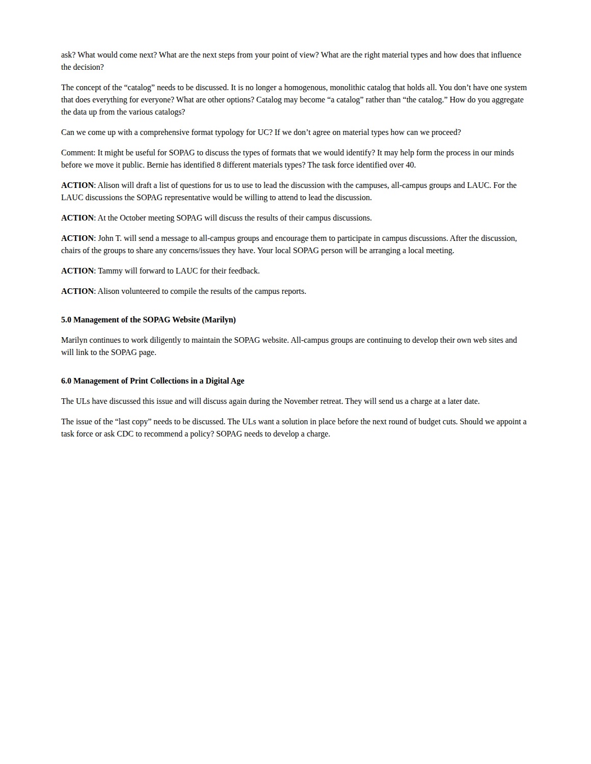ask? What would come next? What are the next steps from your point of view? What are the right material types and how does that influence the decision?
The concept of the “catalog” needs to be discussed. It is no longer a homogenous, monolithic catalog that holds all. You don’t have one system that does everything for everyone? What are other options? Catalog may become “a catalog” rather than “the catalog.” How do you aggregate the data up from the various catalogs?
Can we come up with a comprehensive format typology for UC? If we don’t agree on material types how can we proceed?
Comment: It might be useful for SOPAG to discuss the types of formats that we would identify? It may help form the process in our minds before we move it public. Bernie has identified 8 different materials types? The task force identified over 40.
ACTION: Alison will draft a list of questions for us to use to lead the discussion with the campuses, all-campus groups and LAUC. For the LAUC discussions the SOPAG representative would be willing to attend to lead the discussion.
ACTION: At the October meeting SOPAG will discuss the results of their campus discussions.
ACTION: John T. will send a message to all-campus groups and encourage them to participate in campus discussions. After the discussion, chairs of the groups to share any concerns/issues they have. Your local SOPAG person will be arranging a local meeting.
ACTION: Tammy will forward to LAUC for their feedback.
ACTION: Alison volunteered to compile the results of the campus reports.
5.0 Management of the SOPAG Website (Marilyn)
Marilyn continues to work diligently to maintain the SOPAG website. All-campus groups are continuing to develop their own web sites and will link to the SOPAG page.
6.0 Management of Print Collections in a Digital Age
The ULs have discussed this issue and will discuss again during the November retreat. They will send us a charge at a later date.
The issue of the “last copy” needs to be discussed. The ULs want a solution in place before the next round of budget cuts. Should we appoint a task force or ask CDC to recommend a policy? SOPAG needs to develop a charge.